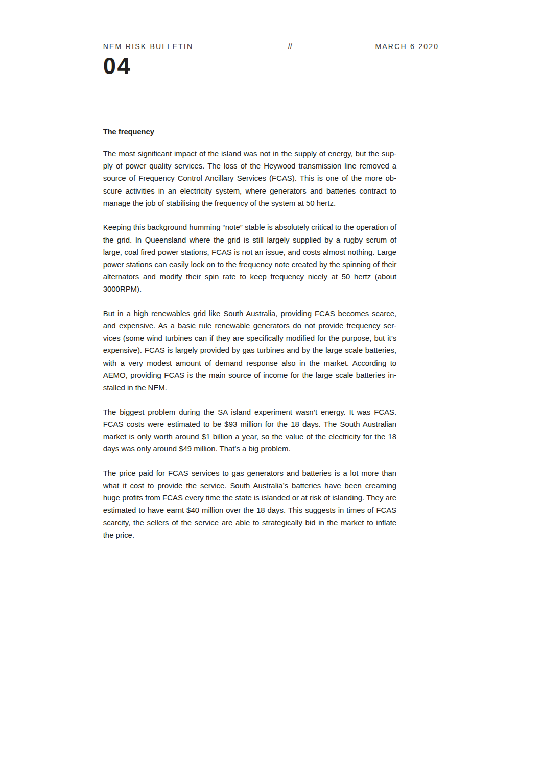NEM Risk Bulletin // March 6 2020
04
The frequency
The most significant impact of the island was not in the supply of energy, but the supply of power quality services. The loss of the Heywood transmission line removed a source of Frequency Control Ancillary Services (FCAS). This is one of the more obscure activities in an electricity system, where generators and batteries contract to manage the job of stabilising the frequency of the system at 50 hertz.
Keeping this background humming “note” stable is absolutely critical to the operation of the grid. In Queensland where the grid is still largely supplied by a rugby scrum of large, coal fired power stations, FCAS is not an issue, and costs almost nothing. Large power stations can easily lock on to the frequency note created by the spinning of their alternators and modify their spin rate to keep frequency nicely at 50 hertz (about 3000RPM).
But in a high renewables grid like South Australia, providing FCAS becomes scarce, and expensive. As a basic rule renewable generators do not provide frequency services (some wind turbines can if they are specifically modified for the purpose, but it’s expensive). FCAS is largely provided by gas turbines and by the large scale batteries, with a very modest amount of demand response also in the market. According to AEMO, providing FCAS is the main source of income for the large scale batteries installed in the NEM.
The biggest problem during the SA island experiment wasn’t energy. It was FCAS. FCAS costs were estimated to be $93 million for the 18 days. The South Australian market is only worth around $1 billion a year, so the value of the electricity for the 18 days was only around $49 million. That’s a big problem.
The price paid for FCAS services to gas generators and batteries is a lot more than what it cost to provide the service. South Australia’s batteries have been creaming huge profits from FCAS every time the state is islanded or at risk of islanding. They are estimated to have earnt $40 million over the 18 days. This suggests in times of FCAS scarcity, the sellers of the service are able to strategically bid in the market to inflate the price.